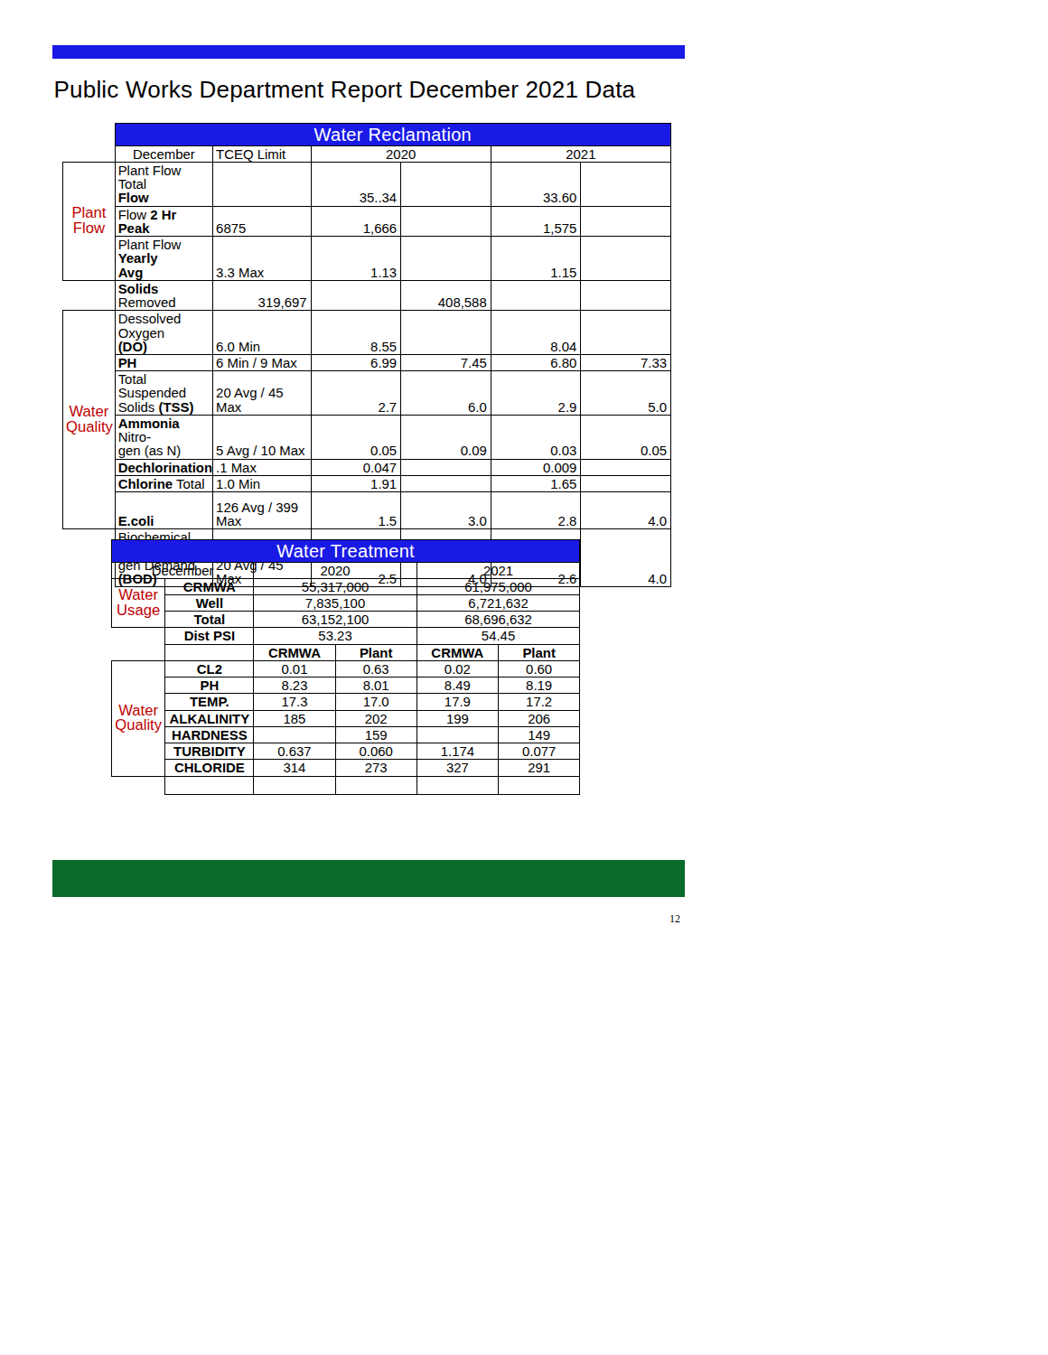Public Works Department Report December 2021 Data
| | Water Reclamation |
| | December | TCEQ Limit | 2020 | 2021 |
| Plant Flow | Plant Flow Total Flow | | 35..34 | | 33.60 | |
| Flow 2 Hr Peak | 6875 | 1,666 | | 1,575 | |
| Plant Flow Yearly Avg | 3.3 Max | 1.13 | | 1.15 | |
| | Solids Removed | 319,697 | | 408,588 | | |
| Water Quality | Dessolved Oxygen (DO) | 6.0 Min | 8.55 | | 8.04 | |
| PH | 6 Min / 9 Max | 6.99 | 7.45 | 6.80 | 7.33 |
| Total Suspended Solids (TSS) | 20 Avg / 45 Max | 2.7 | 6.0 | 2.9 | 5.0 |
| Ammonia Nitro- gen (as N) | 5 Avg / 10 Max | 0.05 | 0.09 | 0.03 | 0.05 |
| Dechlorination | .1 Max | 0.047 | | 0.009 | |
| Chlorine Total | 1.0 Min | 1.91 | | 1.65 | |
| E.coli | 126 Avg / 399 Max | 1.5 | 3.0 | 2.8 | 4.0 |
| | Biochemical Oxy- gen Demand (BOD) | 20 Avg / 45 Max | 2.5 | 4.0 | 2.6 | 4.0 |
| Water Treatment |
| December | 2020 | 2021 |
| Water Usage | CRMWA | 55,317,000 | 61,975,000 |
| Well | 7,835,100 | 6,721,632 |
| Total | 63,152,100 | 68,696,632 |
| | Dist PSI | 53.23 | 54.45 |
| | | CRMWA | Plant | CRMWA | Plant |
| Water Quality | CL2 | 0.01 | 0.63 | 0.02 | 0.60 |
| PH | 8.23 | 8.01 | 8.49 | 8.19 |
| TEMP. | 17.3 | 17.0 | 17.9 | 17.2 |
| ALKALINITY | 185 | 202 | 199 | 206 |
| HARDNESS | | 159 | | 149 |
| TURBIDITY | 0.637 | 0.060 | 1.174 | 0.077 |
| CHLORIDE | 314 | 273 | 327 | 291 |
12